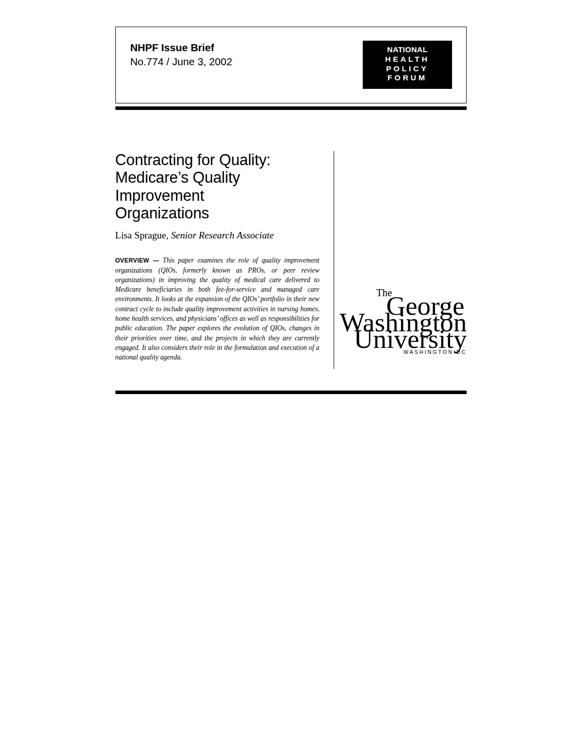NHPF Issue Brief
No.774 / June 3, 2002
NATIONAL
HEALTH
POLICY
FORUM
Contracting for Quality:
Medicare’s Quality Improvement
Organizations
Lisa Sprague, Senior Research Associate
OVERVIEW — This paper examines the role of quality improvement organizations (QIOs, formerly known as PROs, or peer review organizations) in improving the quality of medical care delivered to Medicare beneficiaries in both fee-for-service and managed care environments. It looks at the expansion of the QIOs’ portfolio in their new contract cycle to include quality improvement activities in nursing homes, home health services, and physicians’ offices as well as responsibilities for public education. The paper explores the evolution of QIOs, changes in their priorities over time, and the projects in which they are currently engaged. It also considers their role in the formulation and execution of a national quality agenda.
The George Washington University WASHINGTON DC